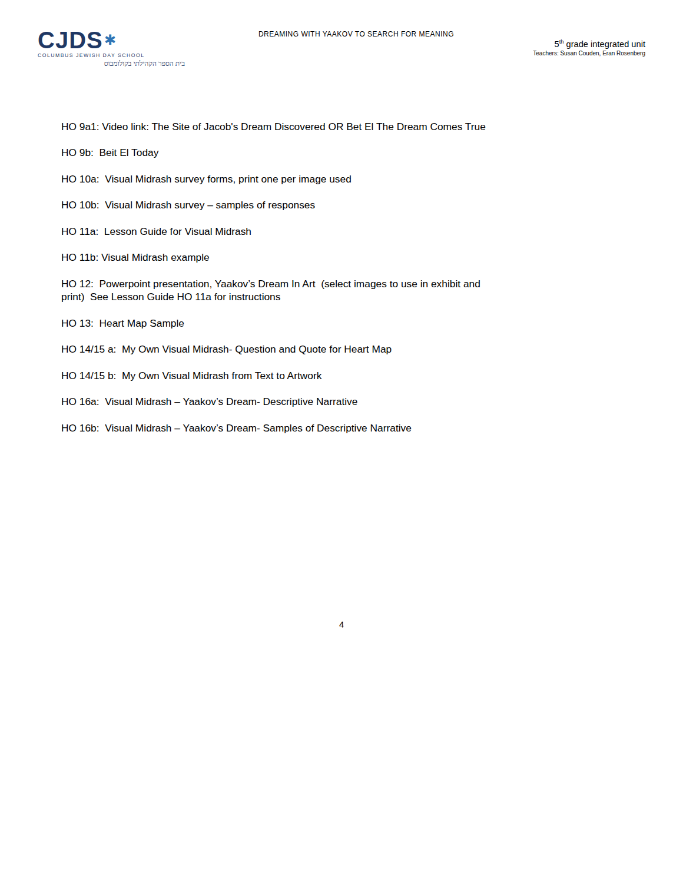CJDS✱
Columbus Jewish Day School
בית הספר הקהילתי בקולומבוס
DREAMING WITH YAAKOV TO SEARCH FOR MEANING
5th grade integrated unit
Teachers: Susan Couden, Eran Rosenberg
HO 9a1: Video link: The Site of Jacob's Dream Discovered OR Bet El The Dream Comes True
HO 9b: Beit El Today
HO 10a: Visual Midrash survey forms, print one per image used
HO 10b: Visual Midrash survey – samples of responses
HO 11a: Lesson Guide for Visual Midrash
HO 11b: Visual Midrash example
HO 12: Powerpoint presentation, Yaakov’s Dream In Art (select images to use in exhibit and print) See Lesson Guide HO 11a for instructions
HO 13: Heart Map Sample
HO 14/15 a: My Own Visual Midrash- Question and Quote for Heart Map
HO 14/15 b: My Own Visual Midrash from Text to Artwork
HO 16a: Visual Midrash – Yaakov’s Dream- Descriptive Narrative
HO 16b: Visual Midrash – Yaakov’s Dream- Samples of Descriptive Narrative
4